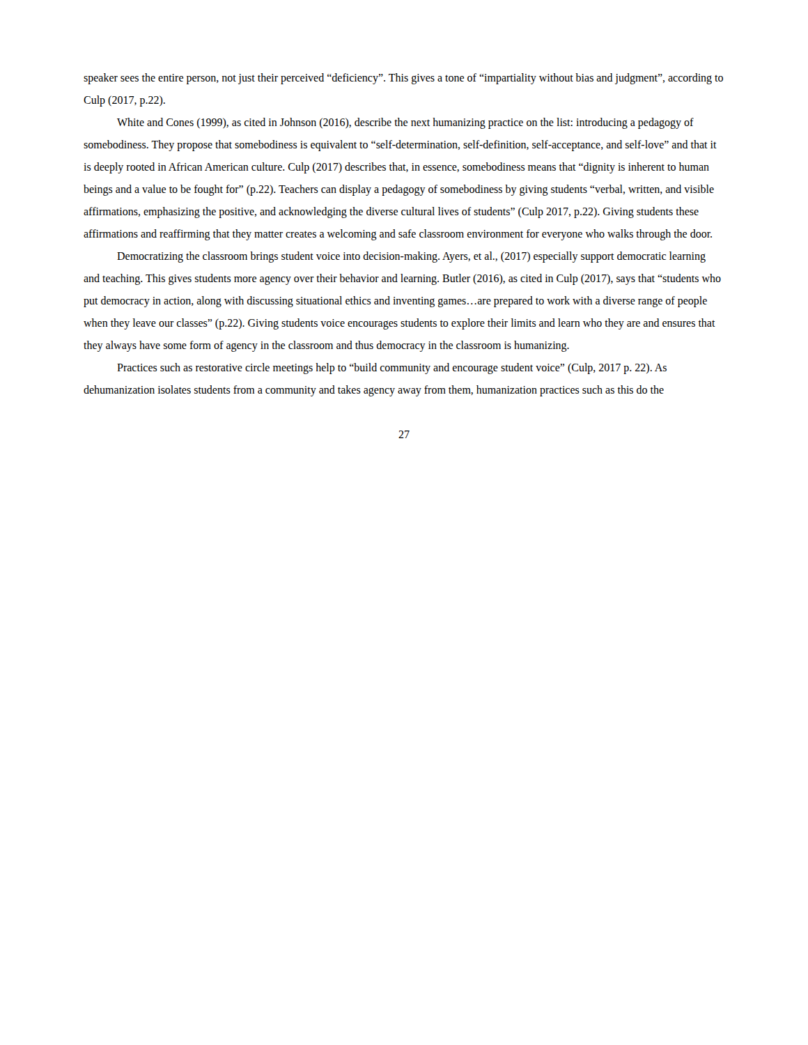speaker sees the entire person, not just their perceived “deficiency”. This gives a tone of “impartiality without bias and judgment”, according to Culp (2017, p.22).
White and Cones (1999), as cited in Johnson (2016), describe the next humanizing practice on the list: introducing a pedagogy of somebodiness. They propose that somebodiness is equivalent to “self-determination, self-definition, self-acceptance, and self-love” and that it is deeply rooted in African American culture. Culp (2017) describes that, in essence, somebodiness means that “dignity is inherent to human beings and a value to be fought for” (p.22). Teachers can display a pedagogy of somebodiness by giving students “verbal, written, and visible affirmations, emphasizing the positive, and acknowledging the diverse cultural lives of students” (Culp 2017, p.22). Giving students these affirmations and reaffirming that they matter creates a welcoming and safe classroom environment for everyone who walks through the door.
Democratizing the classroom brings student voice into decision-making. Ayers, et al., (2017) especially support democratic learning and teaching. This gives students more agency over their behavior and learning. Butler (2016), as cited in Culp (2017), says that “students who put democracy in action, along with discussing situational ethics and inventing games…are prepared to work with a diverse range of people when they leave our classes” (p.22). Giving students voice encourages students to explore their limits and learn who they are and ensures that they always have some form of agency in the classroom and thus democracy in the classroom is humanizing.
Practices such as restorative circle meetings help to “build community and encourage student voice” (Culp, 2017 p. 22). As dehumanization isolates students from a community and takes agency away from them, humanization practices such as this do the
27